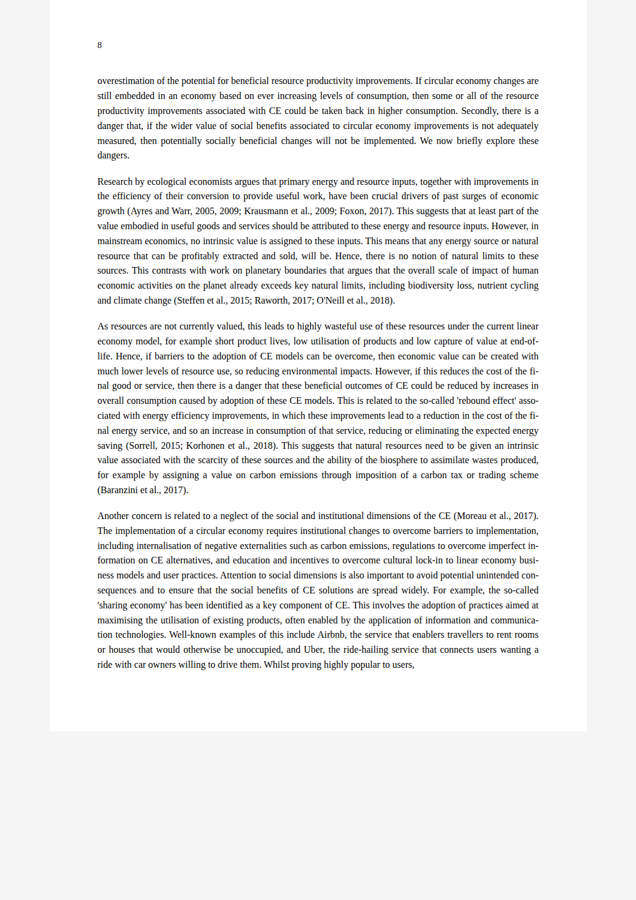8
overestimation of the potential for beneficial resource productivity improvements. If circular economy changes are still embedded in an economy based on ever increasing levels of consumption, then some or all of the resource productivity improvements associated with CE could be taken back in higher consumption. Secondly, there is a danger that, if the wider value of social benefits associated to circular economy improvements is not adequately measured, then potentially socially beneficial changes will not be implemented. We now briefly explore these dangers.
Research by ecological economists argues that primary energy and resource inputs, together with improvements in the efficiency of their conversion to provide useful work, have been crucial drivers of past surges of economic growth (Ayres and Warr, 2005, 2009; Krausmann et al., 2009; Foxon, 2017). This suggests that at least part of the value embodied in useful goods and services should be attributed to these energy and resource inputs. However, in mainstream economics, no intrinsic value is assigned to these inputs. This means that any energy source or natural resource that can be profitably extracted and sold, will be. Hence, there is no notion of natural limits to these sources. This contrasts with work on planetary boundaries that argues that the overall scale of impact of human economic activities on the planet already exceeds key natural limits, including biodiversity loss, nutrient cycling and climate change (Steffen et al., 2015; Raworth, 2017; O'Neill et al., 2018).
As resources are not currently valued, this leads to highly wasteful use of these resources under the current linear economy model, for example short product lives, low utilisation of products and low capture of value at end-of-life. Hence, if barriers to the adoption of CE models can be overcome, then economic value can be created with much lower levels of resource use, so reducing environmental impacts. However, if this reduces the cost of the final good or service, then there is a danger that these beneficial outcomes of CE could be reduced by increases in overall consumption caused by adoption of these CE models. This is related to the so-called 'rebound effect' associated with energy efficiency improvements, in which these improvements lead to a reduction in the cost of the final energy service, and so an increase in consumption of that service, reducing or eliminating the expected energy saving (Sorrell, 2015; Korhonen et al., 2018). This suggests that natural resources need to be given an intrinsic value associated with the scarcity of these sources and the ability of the biosphere to assimilate wastes produced, for example by assigning a value on carbon emissions through imposition of a carbon tax or trading scheme (Baranzini et al., 2017).
Another concern is related to a neglect of the social and institutional dimensions of the CE (Moreau et al., 2017). The implementation of a circular economy requires institutional changes to overcome barriers to implementation, including internalisation of negative externalities such as carbon emissions, regulations to overcome imperfect information on CE alternatives, and education and incentives to overcome cultural lock-in to linear economy business models and user practices. Attention to social dimensions is also important to avoid potential unintended consequences and to ensure that the social benefits of CE solutions are spread widely. For example, the so-called 'sharing economy' has been identified as a key component of CE. This involves the adoption of practices aimed at maximising the utilisation of existing products, often enabled by the application of information and communication technologies. Well-known examples of this include Airbnb, the service that enablers travellers to rent rooms or houses that would otherwise be unoccupied, and Uber, the ride-hailing service that connects users wanting a ride with car owners willing to drive them. Whilst proving highly popular to users,